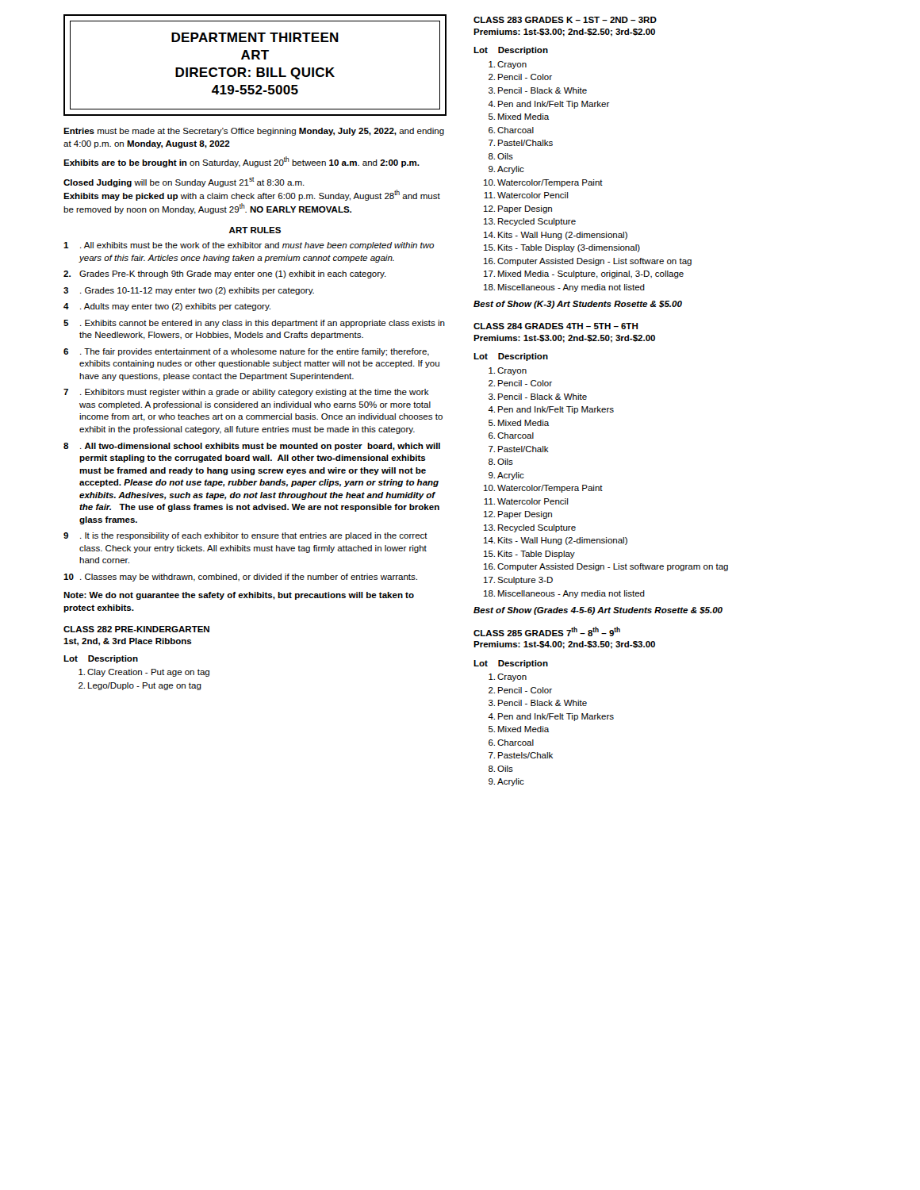DEPARTMENT THIRTEEN
ART
DIRECTOR: BILL QUICK
419-552-5005
Entries must be made at the Secretary’s Office beginning Monday, July 25, 2022, and ending at 4:00 p.m. on Monday, August 8, 2022
Exhibits are to be brought in on Saturday, August 20th between 10 a.m. and 2:00 p.m.
Closed Judging will be on Sunday August 21st at 8:30 a.m.
Exhibits may be picked up with a claim check after 6:00 p.m. Sunday, August 28th and must be removed by noon on Monday, August 29th. NO EARLY REMOVALS.
ART RULES
1. All exhibits must be the work of the exhibitor and must have been completed within two years of this fair. Articles once having taken a premium cannot compete again.
2. Grades Pre-K through 9th Grade may enter one (1) exhibit in each category.
3. Grades 10-11-12 may enter two (2) exhibits per category.
4. Adults may enter two (2) exhibits per category.
5. Exhibits cannot be entered in any class in this department if an appropriate class exists in the Needlework, Flowers, or Hobbies, Models and Crafts departments.
6. The fair provides entertainment of a wholesome nature for the entire family; therefore, exhibits containing nudes or other questionable subject matter will not be accepted. If you have any questions, please contact the Department Superintendent.
7. Exhibitors must register within a grade or ability category existing at the time the work was completed. A professional is considered an individual who earns 50% or more total income from art, or who teaches art on a commercial basis. Once an individual chooses to exhibit in the professional category, all future entries must be made in this category.
8. All two-dimensional school exhibits must be mounted on poster board, which will permit stapling to the corrugated board wall. All other two-dimensional exhibits must be framed and ready to hang using screw eyes and wire or they will not be accepted. Please do not use tape, rubber bands, paper clips, yarn or string to hang exhibits. Adhesives, such as tape, do not last throughout the heat and humidity of the fair. The use of glass frames is not advised. We are not responsible for broken glass frames.
9. It is the responsibility of each exhibitor to ensure that entries are placed in the correct class. Check your entry tickets. All exhibits must have tag firmly attached in lower right hand corner.
10. Classes may be withdrawn, combined, or divided if the number of entries warrants.
Note: We do not guarantee the safety of exhibits, but precautions will be taken to protect exhibits.
CLASS 282 PRE-KINDERGARTEN
1st, 2nd, & 3rd Place Ribbons
Lot Description
Clay Creation - Put age on tag
Lego/Duplo - Put age on tag
CLASS 283 GRADES K – 1ST – 2ND – 3RD
Premiums: 1st-$3.00; 2nd-$2.50; 3rd-$2.00
Lot Description
Crayon
Pencil - Color
Pencil - Black & White
Pen and Ink/Felt Tip Marker
Mixed Media
Charcoal
Pastel/Chalks
Oils
Acrylic
Watercolor/Tempera Paint
Watercolor Pencil
Paper Design
Recycled Sculpture
Kits - Wall Hung (2-dimensional)
Kits - Table Display (3-dimensional)
Computer Assisted Design - List software on tag
Mixed Media - Sculpture, original, 3-D, collage
Miscellaneous - Any media not listed
Best of Show (K-3) Art Students Rosette & $5.00
CLASS 284 GRADES 4TH – 5TH – 6TH
Premiums: 1st-$3.00; 2nd-$2.50; 3rd-$2.00
Lot Description
Crayon
Pencil - Color
Pencil - Black & White
Pen and Ink/Felt Tip Markers
Mixed Media
Charcoal
Pastel/Chalk
Oils
Acrylic
Watercolor/Tempera Paint
Watercolor Pencil
Paper Design
Recycled Sculpture
Kits - Wall Hung (2-dimensional)
Kits - Table Display
Computer Assisted Design - List software program on tag
Sculpture 3-D
Miscellaneous - Any media not listed
Best of Show (Grades 4-5-6) Art Students Rosette & $5.00
CLASS 285 GRADES 7th – 8th – 9th
Premiums: 1st-$4.00; 2nd-$3.50; 3rd-$3.00
Lot Description
Crayon
Pencil - Color
Pencil - Black & White
Pen and Ink/Felt Tip Markers
Mixed Media
Charcoal
Pastels/Chalk
Oils
Acrylic